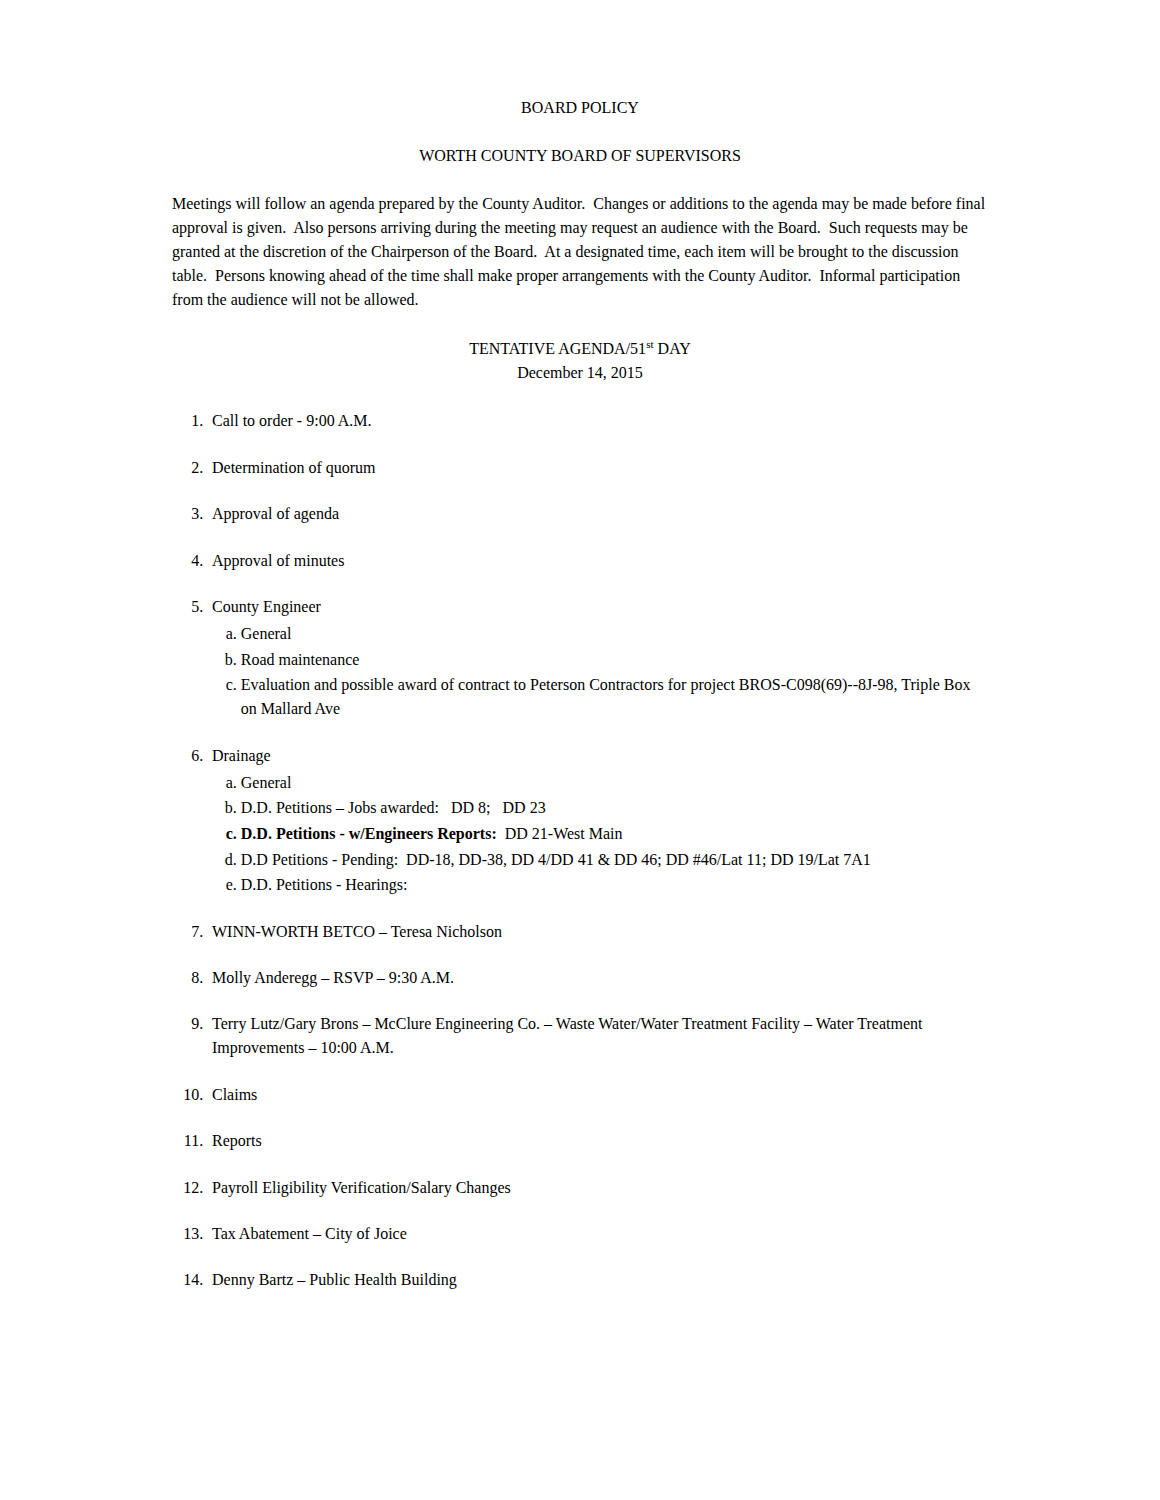BOARD POLICY
WORTH COUNTY BOARD OF SUPERVISORS
Meetings will follow an agenda prepared by the County Auditor. Changes or additions to the agenda may be made before final approval is given. Also persons arriving during the meeting may request an audience with the Board. Such requests may be granted at the discretion of the Chairperson of the Board. At a designated time, each item will be brought to the discussion table. Persons knowing ahead of the time shall make proper arrangements with the County Auditor. Informal participation from the audience will not be allowed.
TENTATIVE AGENDA/51st DAY December 14, 2015
Call to order - 9:00 A.M.
Determination of quorum
Approval of agenda
Approval of minutes
County Engineer
General
Road maintenance
Evaluation and possible award of contract to Peterson Contractors for project BROS-C098(69)--8J-98, Triple Box on Mallard Ave
Drainage
General
D.D. Petitions – Jobs awarded: DD 8; DD 23
D.D. Petitions - w/Engineers Reports: DD 21-West Main
D.D Petitions - Pending: DD-18, DD-38, DD 4/DD 41 & DD 46; DD #46/Lat 11; DD 19/Lat 7A1
D.D. Petitions - Hearings:
WINN-WORTH BETCO – Teresa Nicholson
Molly Anderegg – RSVP – 9:30 A.M.
Terry Lutz/Gary Brons – McClure Engineering Co. – Waste Water/Water Treatment Facility – Water Treatment Improvements – 10:00 A.M.
Claims
Reports
Payroll Eligibility Verification/Salary Changes
Tax Abatement – City of Joice
Denny Bartz – Public Health Building